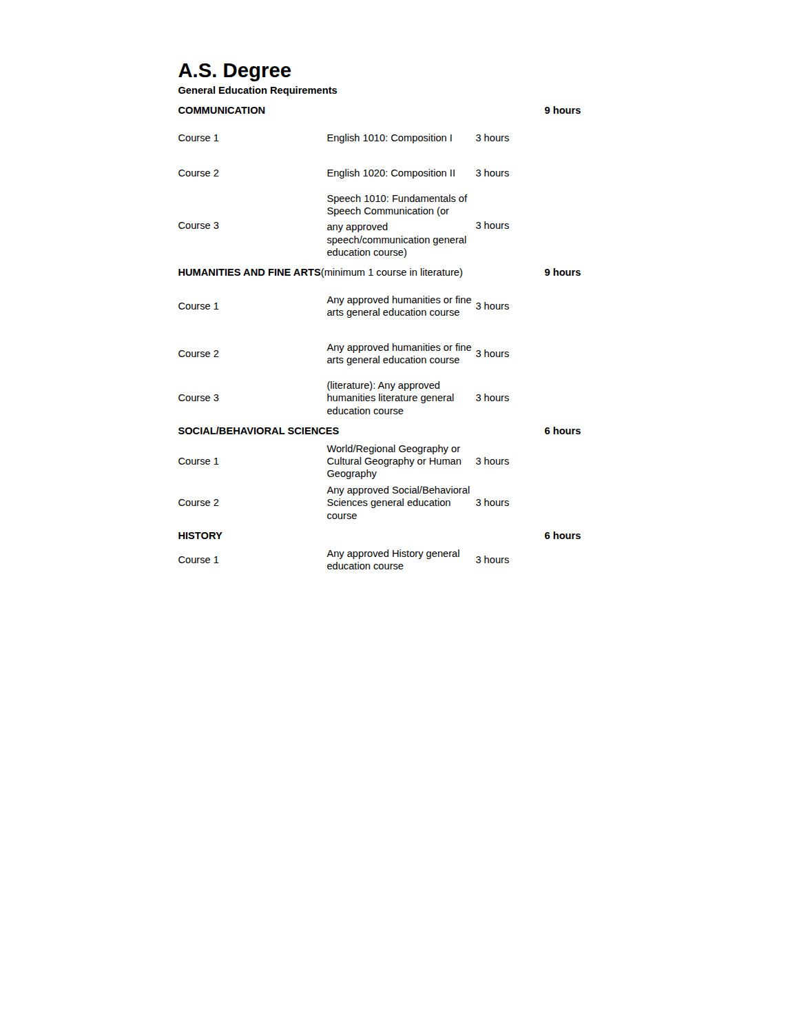A.S. Degree
General Education Requirements
| COMMUNICATION | 9 hours |
| Course 1 | English 1010: Composition I | 3 hours | |
| Course 2 | English 1020: Composition II | 3 hours | |
| Course 3 | Speech 1010: Fundamentals of Speech Communication (or any approved speech/communication general education course) | 3 hours | |
| HUMANITIES AND FINE ARTS (minimum 1 course in literature) | 9 hours |
| Course 1 | Any approved humanities or fine arts general education course | 3 hours | |
| Course 2 | Any approved humanities or fine arts general education course | 3 hours | |
| Course 3 | (literature): Any approved humanities literature general education course | 3 hours | |
| SOCIAL/BEHAVIORAL SCIENCES | 6 hours |
| Course 1 | World/Regional Geography or Cultural Geography or Human Geography | 3 hours | |
| Course 2 | Any approved Social/Behavioral Sciences general education course | 3 hours | |
| HISTORY | 6 hours |
| Course 1 | Any approved History general education course | 3 hours | |